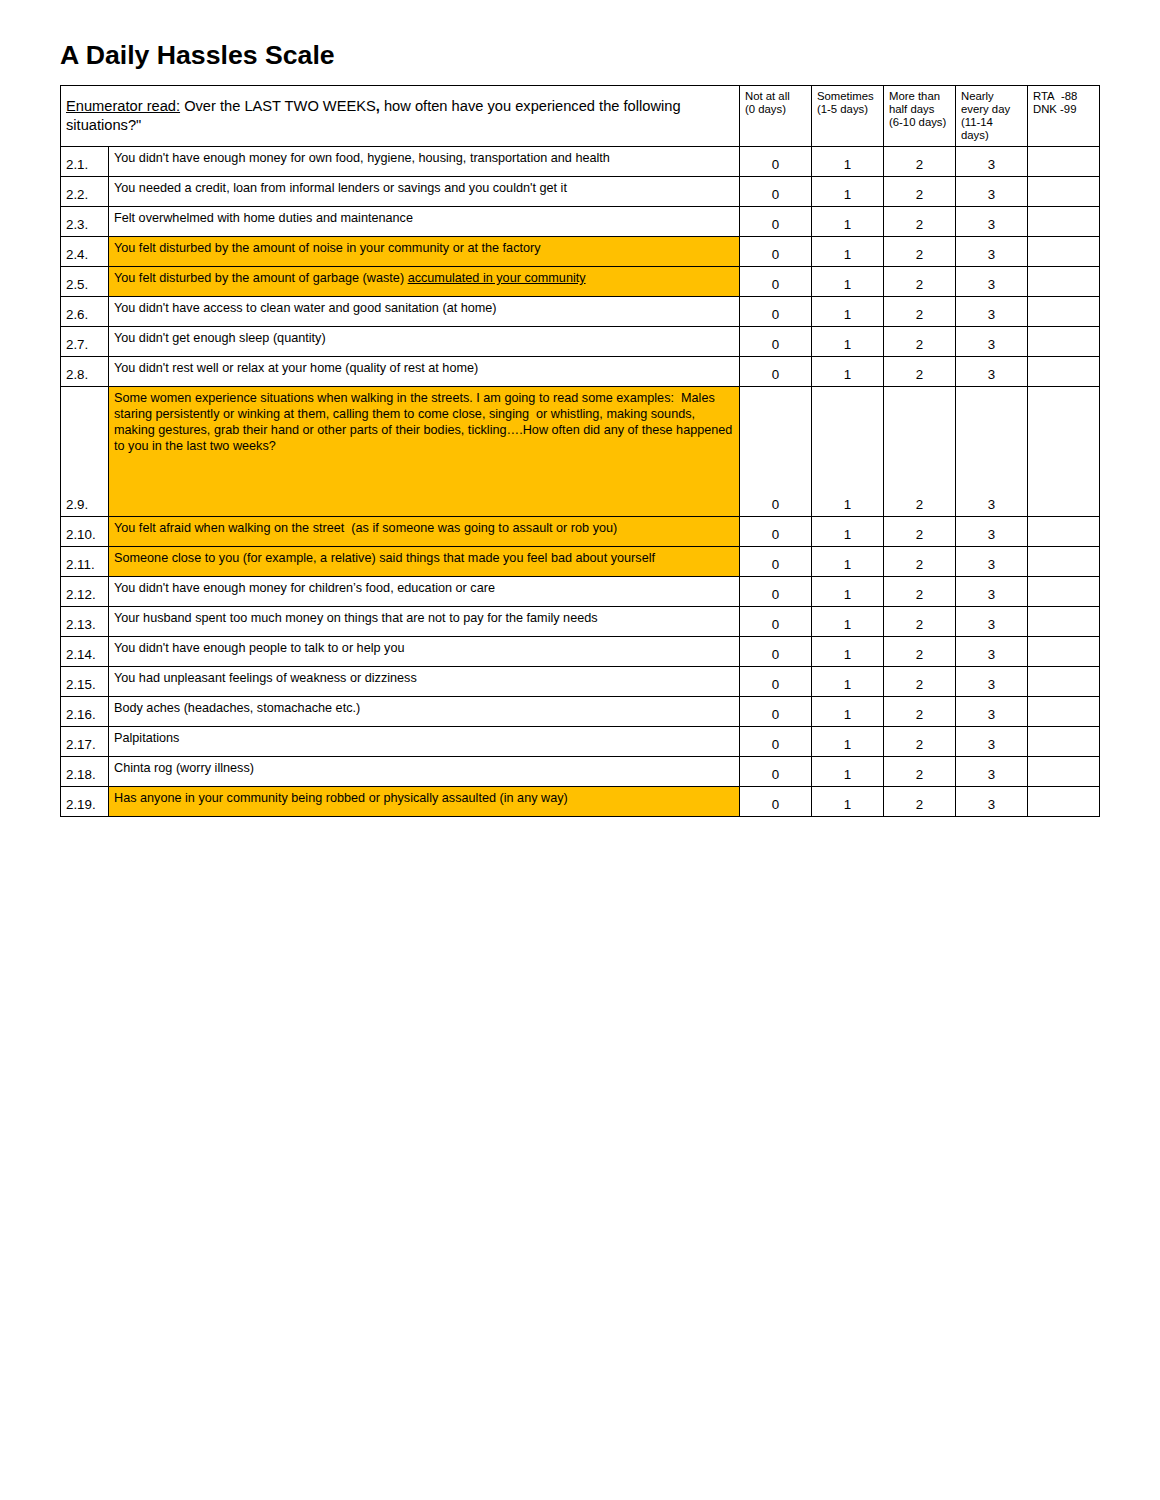A Daily Hassles Scale
| Enumerator read: Over the LAST TWO WEEKS , how often have you experienced the following situations?" | Not at all (0 days) | Sometimes (1-5 days) | More than half days (6-10 days) | Nearly every day (11-14 days) | RTA -88 DNK -99 |
| --- | --- | --- | --- | --- | --- |
| 2.1. | You didn't have enough money for own food, hygiene, housing, transportation and health | 0 | 1 | 2 | 3 | |
| 2.2. | You needed a credit, loan from informal lenders or savings and you couldn't get it | 0 | 1 | 2 | 3 | |
| 2.3. | Felt overwhelmed with home duties and maintenance | 0 | 1 | 2 | 3 | |
| 2.4. | You felt disturbed by the amount of noise in your community or at the factory | 0 | 1 | 2 | 3 | |
| 2.5. | You felt disturbed by the amount of garbage (waste) accumulated in your community | 0 | 1 | 2 | 3 | |
| 2.6. | You didn't have access to clean water and good sanitation (at home) | 0 | 1 | 2 | 3 | |
| 2.7. | You didn't get enough sleep (quantity) | 0 | 1 | 2 | 3 | |
| 2.8. | You didn't rest well or relax at your home (quality of rest at home) | 0 | 1 | 2 | 3 | |
| 2.9. | Some women experience situations when walking in the streets. I am going to read some examples: Males staring persistently or winking at them, calling them to come close, singing or whistling, making sounds, making gestures, grab their hand or other parts of their bodies, tickling….How often did any of these happened to you in the last two weeks? | 0 | 1 | 2 | 3 | |
| 2.10. | You felt afraid when walking on the street (as if someone was going to assault or rob you) | 0 | 1 | 2 | 3 | |
| 2.11. | Someone close to you (for example, a relative) said things that made you feel bad about yourself | 0 | 1 | 2 | 3 | |
| 2.12. | You didn't have enough money for children’s food, education or care | 0 | 1 | 2 | 3 | |
| 2.13. | Your husband spent too much money on things that are not to pay for the family needs | 0 | 1 | 2 | 3 | |
| 2.14. | You didn't have enough people to talk to or help you | 0 | 1 | 2 | 3 | |
| 2.15. | You had unpleasant feelings of weakness or dizziness | 0 | 1 | 2 | 3 | |
| 2.16. | Body aches (headaches, stomachache etc.) | 0 | 1 | 2 | 3 | |
| 2.17. | Palpitations | 0 | 1 | 2 | 3 | |
| 2.18. | Chinta rog (worry illness) | 0 | 1 | 2 | 3 | |
| 2.19. | Has anyone in your community being robbed or physically assaulted (in any way) | 0 | 1 | 2 | 3 | |